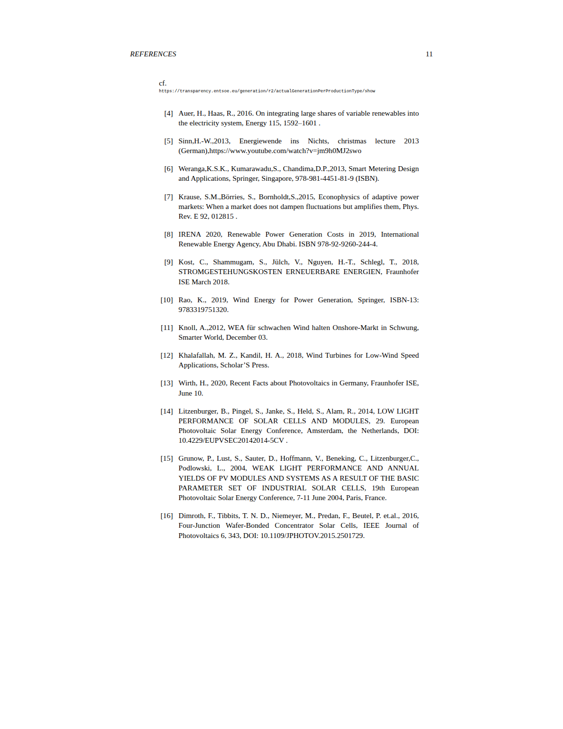REFERENCES 11
cf.
https://transparency.entsoe.eu/generation/r2/actualGenerationPerProductionType/show
[4] Auer, H., Haas, R., 2016. On integrating large shares of variable renewables into the electricity system, Energy 115, 1592–1601 .
[5] Sinn,H.-W.,2013, Energiewende ins Nichts, christmas lecture 2013 (German),https://www.youtube.com/watch?v=jm9h0MJ2swo
[6] Weranga,K.S.K., Kumarawadu,S., Chandima,D.P.,2013, Smart Metering Design and Applications, Springer, Singapore, 978-981-4451-81-9 (ISBN).
[7] Krause, S.M.,Börries, S., Bornholdt,S.,2015, Econophysics of adaptive power markets: When a market does not dampen fluctuations but amplifies them, Phys. Rev. E 92, 012815 .
[8] IRENA 2020, Renewable Power Generation Costs in 2019, International Renewable Energy Agency, Abu Dhabi. ISBN 978-92-9260-244-4.
[9] Kost, C., Shammugam, S., Jülch, V., Nguyen, H.-T., Schlegl, T., 2018, STROMGESTEHUNGSKOSTEN ERNEUERBARE ENERGIEN, Fraunhofer ISE March 2018.
[10] Rao, K., 2019, Wind Energy for Power Generation, Springer, ISBN-13: 9783319751320.
[11] Knoll, A.,2012, WEA für schwachen Wind halten Onshore-Markt in Schwung, Smarter World, December 03.
[12] Khalafallah, M. Z., Kandil, H. A., 2018, Wind Turbines for Low-Wind Speed Applications, Scholar’S Press.
[13] Wirth, H., 2020, Recent Facts about Photovoltaics in Germany, Fraunhofer ISE, June 10.
[14] Litzenburger, B., Pingel, S., Janke, S., Held, S., Alam, R., 2014, LOW LIGHT PERFORMANCE OF SOLAR CELLS AND MODULES, 29. European Photovoltaic Solar Energy Conference, Amsterdam, the Netherlands, DOI: 10.4229/EUPVSEC20142014-5CV .
[15] Grunow, P., Lust, S., Sauter, D., Hoffmann, V., Beneking, C., Litzenburger,C., Podlowski, L., 2004, WEAK LIGHT PERFORMANCE AND ANNUAL YIELDS OF PV MODULES AND SYSTEMS AS A RESULT OF THE BASIC PARAMETER SET OF INDUSTRIAL SOLAR CELLS, 19th European Photovoltaic Solar Energy Conference, 7-11 June 2004, Paris, France.
[16] Dimroth, F., Tibbits, T. N. D., Niemeyer, M., Predan, F., Beutel, P. et.al., 2016, Four-Junction Wafer-Bonded Concentrator Solar Cells, IEEE Journal of Photovoltaics 6, 343, DOI: 10.1109/JPHOTOV.2015.2501729.